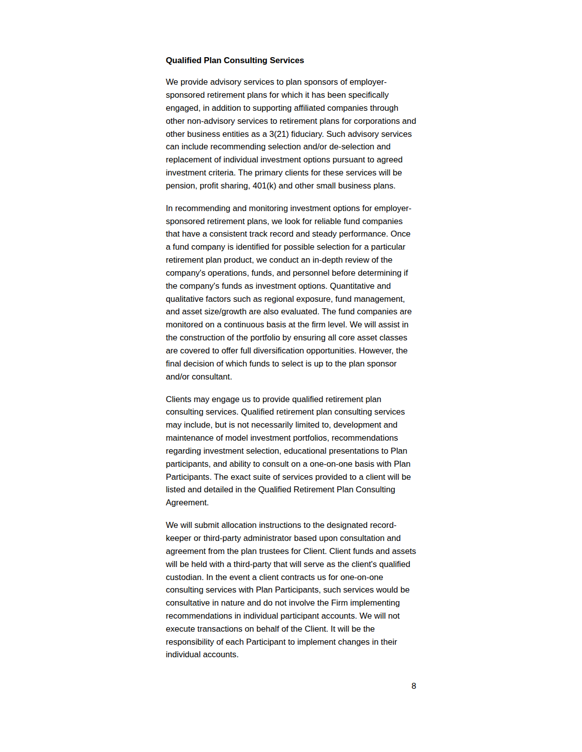Qualified Plan Consulting Services
We provide advisory services to plan sponsors of employer-sponsored retirement plans for which it has been specifically engaged, in addition to supporting affiliated companies through other non-advisory services to retirement plans for corporations and other business entities as a 3(21) fiduciary. Such advisory services can include recommending selection and/or de-selection and replacement of individual investment options pursuant to agreed investment criteria. The primary clients for these services will be pension, profit sharing, 401(k) and other small business plans.
In recommending and monitoring investment options for employer-sponsored retirement plans, we look for reliable fund companies that have a consistent track record and steady performance. Once a fund company is identified for possible selection for a particular retirement plan product, we conduct an in-depth review of the company's operations, funds, and personnel before determining if the company's funds as investment options. Quantitative and qualitative factors such as regional exposure, fund management, and asset size/growth are also evaluated. The fund companies are monitored on a continuous basis at the firm level. We will assist in the construction of the portfolio by ensuring all core asset classes are covered to offer full diversification opportunities. However, the final decision of which funds to select is up to the plan sponsor and/or consultant.
Clients may engage us to provide qualified retirement plan consulting services. Qualified retirement plan consulting services may include, but is not necessarily limited to, development and maintenance of model investment portfolios, recommendations regarding investment selection, educational presentations to Plan participants, and ability to consult on a one-on-one basis with Plan Participants. The exact suite of services provided to a client will be listed and detailed in the Qualified Retirement Plan Consulting Agreement.
We will submit allocation instructions to the designated record-keeper or third-party administrator based upon consultation and agreement from the plan trustees for Client. Client funds and assets will be held with a third-party that will serve as the client's qualified custodian. In the event a client contracts us for one-on-one consulting services with Plan Participants, such services would be consultative in nature and do not involve the Firm implementing recommendations in individual participant accounts. We will not execute transactions on behalf of the Client. It will be the responsibility of each Participant to implement changes in their individual accounts.
8